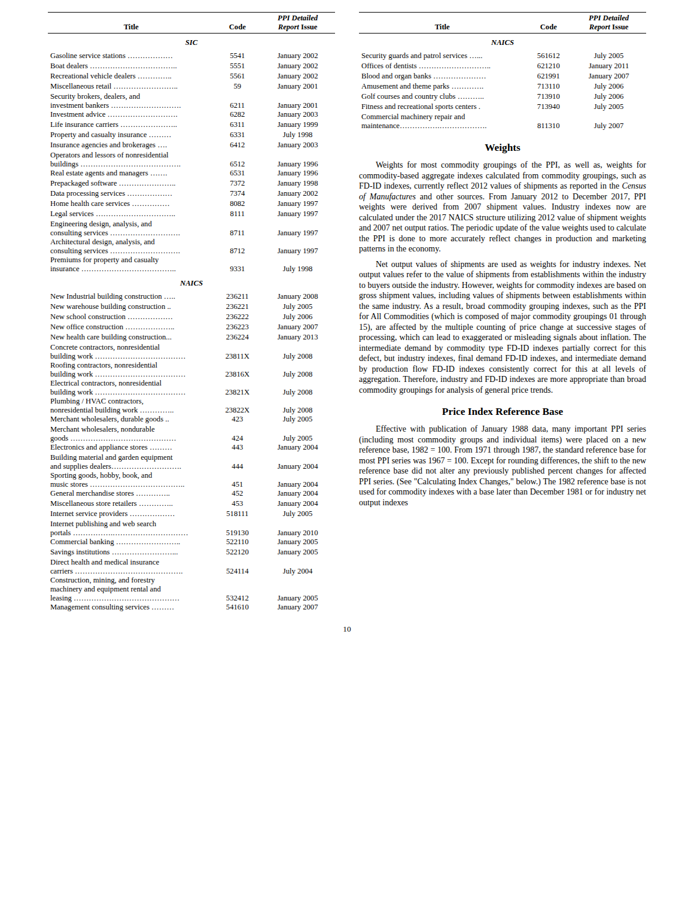| Title | Code | PPI Detailed Report Issue |
| --- | --- | --- |
| SIC |
| Gasoline service stations ……………… | 5541 | January 2002 |
| Boat dealers …………………………….. | 5551 | January 2002 |
| Recreational vehicle dealers ………….. | 5561 | January 2002 |
| Miscellaneous retail …………………….. | 59 | January 2001 |
| Security brokers, dealers, and investment bankers ………………………. Investment advice ………………………. | 6211 6282 | January 2001 January 2003 |
| Life insurance carriers ………………….. | 6311 | January 1999 |
| Property and casualty insurance ……… | 6331 | July 1998 |
| Insurance agencies and brokerages …. | 6412 | January 2003 |
| Operators and lessors of nonresidential buildings …………………………………. Real estate agents and managers ……. | 6512 6531 | January 1996 January 1996 |
| Prepackaged software ………………….. | 7372 | January 1998 |
| Data processing services ……………… | 7374 | January 2002 |
| Home health care services …………… | 8082 | January 1997 |
| Legal services ………………………….. | 8111 | January 1997 |
| Engineering design, analysis, and consulting services ………………………. Architectural design, analysis, and consulting services ………………………. Premiums for property and casualty insurance ……………………………….. | 8711 8712 9331 | January 1997 January 1997 July 1998 |
| NAICS |
| New Industrial building construction ….. | 236211 | January 2008 |
| New warehouse building construction .. | 236221 | July 2005 |
| New school construction ……………… | 236222 | July 2006 |
| New office construction ……………….. | 236223 | January 2007 |
| New health care building construction ... | 236224 | January 2013 |
| Concrete contractors, nonresidential building work ……………………………… Roofing contractors, nonresidential building work ……………………………… Electrical contractors, nonresidential building work ……………………………… Plumbing / HVAC contractors, nonresidential building work ………….. Merchant wholesalers, durable goods .. | 23811X 23816X 23821X 23822X 423 | July 2008 July 2008 July 2008 July 2008 July 2005 |
| Merchant wholesalers, nondurable goods …………………………………… Electronics and appliance stores ……… | 424 443 | July 2005 January 2004 |
| Building material and garden equipment and supplies dealers ………………………. Sporting goods, hobby, book, and music stores ……………………………….. General merchandise stores ………….. | 444 451 452 | January 2004 January 2004 January 2004 |
| Miscellaneous store retailers ………….. | 453 | January 2004 |
| Internet service providers ……………… | 518111 | July 2005 |
| Internet publishing and web search portals …………….………………………… Commercial banking …………………….. | 519130 522110 | January 2010 January 2005 |
| Savings institutions ……………………... | 522120 | January 2005 |
| Direct health and medical insurance carriers ……………………………………. Construction, mining, and forestry machinery and equipment rental and leasing …………………………………… Management consulting services ……… | 524114 532412 541610 | July 2004 January 2005 January 2007 |
| Title | Code | PPI Detailed Report Issue |
| --- | --- | --- |
| NAICS |
| Security guards and patrol services …... | 561612 | July 2005 |
| Offices of dentists ……………………….. | 621210 | January 2011 |
| Blood and organ banks ………………… | 621991 | January 2007 |
| Amusement and theme parks …………. | 713110 | July 2006 |
| Golf courses and country clubs ……….. | 713910 | July 2006 |
| Fitness and recreational sports centers . | 713940 | July 2005 |
| Commercial machinery repair and maintenance …………….………………. | 811310 | July 2007 |
Weights
Weights for most commodity groupings of the PPI, as well as, weights for commodity-based aggregate indexes calculated from commodity groupings, such as FD-ID indexes, currently reflect 2012 values of shipments as reported in the Census of Manufactures and other sources. From January 2012 to December 2017, PPI weights were derived from 2007 shipment values. Industry indexes now are calculated under the 2017 NAICS structure utilizing 2012 value of shipment weights and 2007 net output ratios. The periodic update of the value weights used to calculate the PPI is done to more accurately reflect changes in production and marketing patterns in the economy.
Net output values of shipments are used as weights for industry indexes. Net output values refer to the value of shipments from establishments within the industry to buyers outside the industry. However, weights for commodity indexes are based on gross shipment values, including values of shipments between establishments within the same industry. As a result, broad commodity grouping indexes, such as the PPI for All Commodities (which is composed of major commodity groupings 01 through 15), are affected by the multiple counting of price change at successive stages of processing, which can lead to exaggerated or misleading signals about inflation. The intermediate demand by commodity type FD-ID indexes partially correct for this defect, but industry indexes, final demand FD-ID indexes, and intermediate demand by production flow FD-ID indexes consistently correct for this at all levels of aggregation. Therefore, industry and FD-ID indexes are more appropriate than broad commodity groupings for analysis of general price trends.
Price Index Reference Base
Effective with publication of January 1988 data, many important PPI series (including most commodity groups and individual items) were placed on a new reference base, 1982 = 100. From 1971 through 1987, the standard reference base for most PPI series was 1967 = 100. Except for rounding differences, the shift to the new reference base did not alter any previously published percent changes for affected PPI series. (See "Calculating Index Changes," below.) The 1982 reference base is not used for commodity indexes with a base later than December 1981 or for industry net output indexes
10